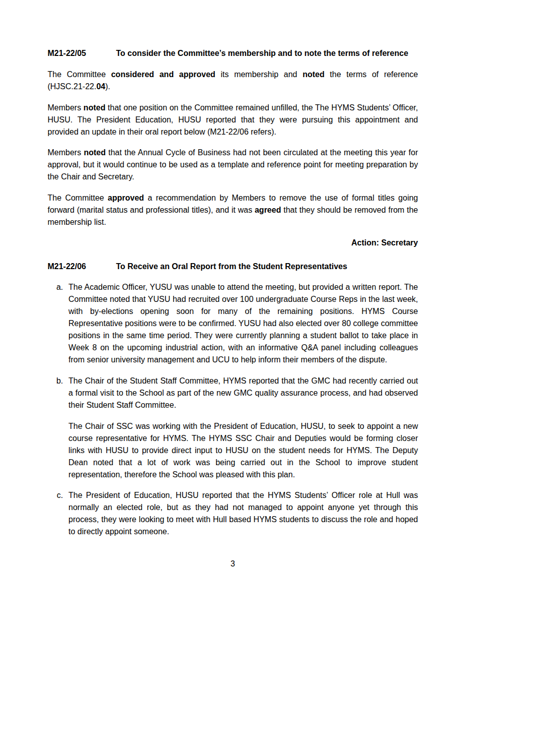M21-22/05 To consider the Committee’s membership and to note the terms of reference
The Committee considered and approved its membership and noted the terms of reference (HJSC.21-22.04).
Members noted that one position on the Committee remained unfilled, the The HYMS Students’ Officer, HUSU. The President Education, HUSU reported that they were pursuing this appointment and provided an update in their oral report below (M21-22/06 refers).
Members noted that the Annual Cycle of Business had not been circulated at the meeting this year for approval, but it would continue to be used as a template and reference point for meeting preparation by the Chair and Secretary.
The Committee approved a recommendation by Members to remove the use of formal titles going forward (marital status and professional titles), and it was agreed that they should be removed from the membership list.
Action: Secretary
M21-22/06 To Receive an Oral Report from the Student Representatives
The Academic Officer, YUSU was unable to attend the meeting, but provided a written report. The Committee noted that YUSU had recruited over 100 undergraduate Course Reps in the last week, with by-elections opening soon for many of the remaining positions. HYMS Course Representative positions were to be confirmed. YUSU had also elected over 80 college committee positions in the same time period. They were currently planning a student ballot to take place in Week 8 on the upcoming industrial action, with an informative Q&A panel including colleagues from senior university management and UCU to help inform their members of the dispute.
The Chair of the Student Staff Committee, HYMS reported that the GMC had recently carried out a formal visit to the School as part of the new GMC quality assurance process, and had observed their Student Staff Committee.
The Chair of SSC was working with the President of Education, HUSU, to seek to appoint a new course representative for HYMS. The HYMS SSC Chair and Deputies would be forming closer links with HUSU to provide direct input to HUSU on the student needs for HYMS. The Deputy Dean noted that a lot of work was being carried out in the School to improve student representation, therefore the School was pleased with this plan.
The President of Education, HUSU reported that the HYMS Students’ Officer role at Hull was normally an elected role, but as they had not managed to appoint anyone yet through this process, they were looking to meet with Hull based HYMS students to discuss the role and hoped to directly appoint someone.
3